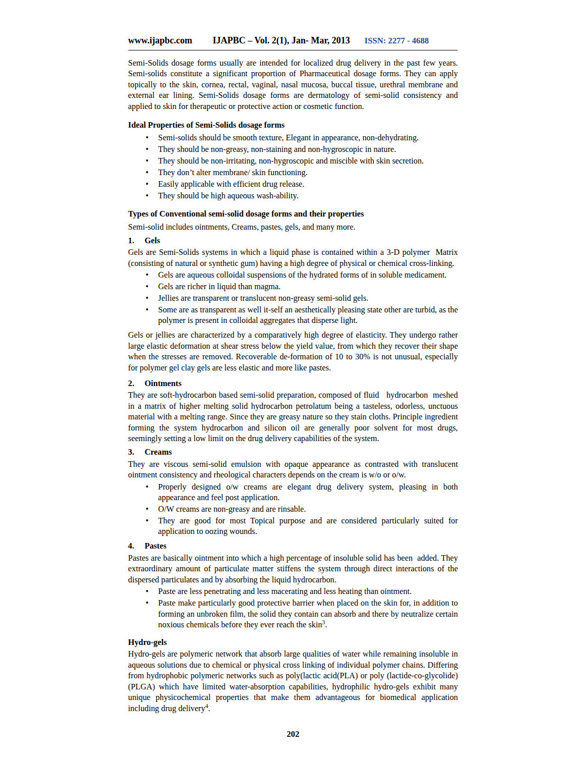www.ijapbc.com IJAPBC – Vol. 2(1), Jan- Mar, 2013 ISSN: 2277 - 4688
Semi-Solids dosage forms usually are intended for localized drug delivery in the past few years. Semi-solids constitute a significant proportion of Pharmaceutical dosage forms. They can apply topically to the skin, cornea, rectal, vaginal, nasal mucosa, buccal tissue, urethral membrane and external ear lining. Semi-Solids dosage forms are dermatology of semi-solid consistency and applied to skin for therapeutic or protective action or cosmetic function.
Ideal Properties of Semi-Solids dosage forms
Semi-solids should be smooth texture, Elegant in appearance, non-dehydrating.
They should be non-greasy, non-staining and non-hygroscopic in nature.
They should be non-irritating, non-hygroscopic and miscible with skin secretion.
They don’t alter membrane/ skin functioning.
Easily applicable with efficient drug release.
They should be high aqueous wash-ability.
Types of Conventional semi-solid dosage forms and their properties
Semi-solid includes ointments, Creams, pastes, gels, and many more.
1. Gels
Gels are Semi-Solids systems in which a liquid phase is contained within a 3-D polymer Matrix (consisting of natural or synthetic gum) having a high degree of physical or chemical cross-linking.
Gels are aqueous colloidal suspensions of the hydrated forms of in soluble medicament.
Gels are richer in liquid than magma.
Jellies are transparent or translucent non-greasy semi-solid gels.
Some are as transparent as well it-self an aesthetically pleasing state other are turbid, as the polymer is present in colloidal aggregates that disperse light.
Gels or jellies are characterized by a comparatively high degree of elasticity. They undergo rather large elastic deformation at shear stress below the yield value, from which they recover their shape when the stresses are removed. Recoverable de-formation of 10 to 30% is not unusual, especially for polymer gel clay gels are less elastic and more like pastes.
2. Ointments
They are soft-hydrocarbon based semi-solid preparation, composed of fluid hydrocarbon meshed in a matrix of higher melting solid hydrocarbon petrolatum being a tasteless, odorless, unctuous material with a melting range. Since they are greasy nature so they stain cloths. Principle ingredient forming the system hydrocarbon and silicon oil are generally poor solvent for most drugs, seemingly setting a low limit on the drug delivery capabilities of the system.
3. Creams
They are viscous semi-solid emulsion with opaque appearance as contrasted with translucent ointment consistency and rheological characters depends on the cream is w/o or o/w.
Properly designed o/w creams are elegant drug delivery system, pleasing in both appearance and feel post application.
O/W creams are non-greasy and are rinsable.
They are good for most Topical purpose and are considered particularly suited for application to oozing wounds.
4. Pastes
Pastes are basically ointment into which a high percentage of insoluble solid has been added. They extraordinary amount of particulate matter stiffens the system through direct interactions of the dispersed particulates and by absorbing the liquid hydrocarbon.
Paste are less penetrating and less macerating and less heating than ointment.
Paste make particularly good protective barrier when placed on the skin for, in addition to forming an unbroken film, the solid they contain can absorb and there by neutralize certain noxious chemicals before they ever reach the skin3.
Hydro-gels
Hydro-gels are polymeric network that absorb large qualities of water while remaining insoluble in aqueous solutions due to chemical or physical cross linking of individual polymer chains. Differing from hydrophobic polymeric networks such as poly(lactic acid(PLA) or poly (lactide-co-glycolide)(PLGA) which have limited water-absorption capabilities, hydrophilic hydro-gels exhibit many unique physicochemical properties that make them advantageous for biomedical application including drug delivery4.
202